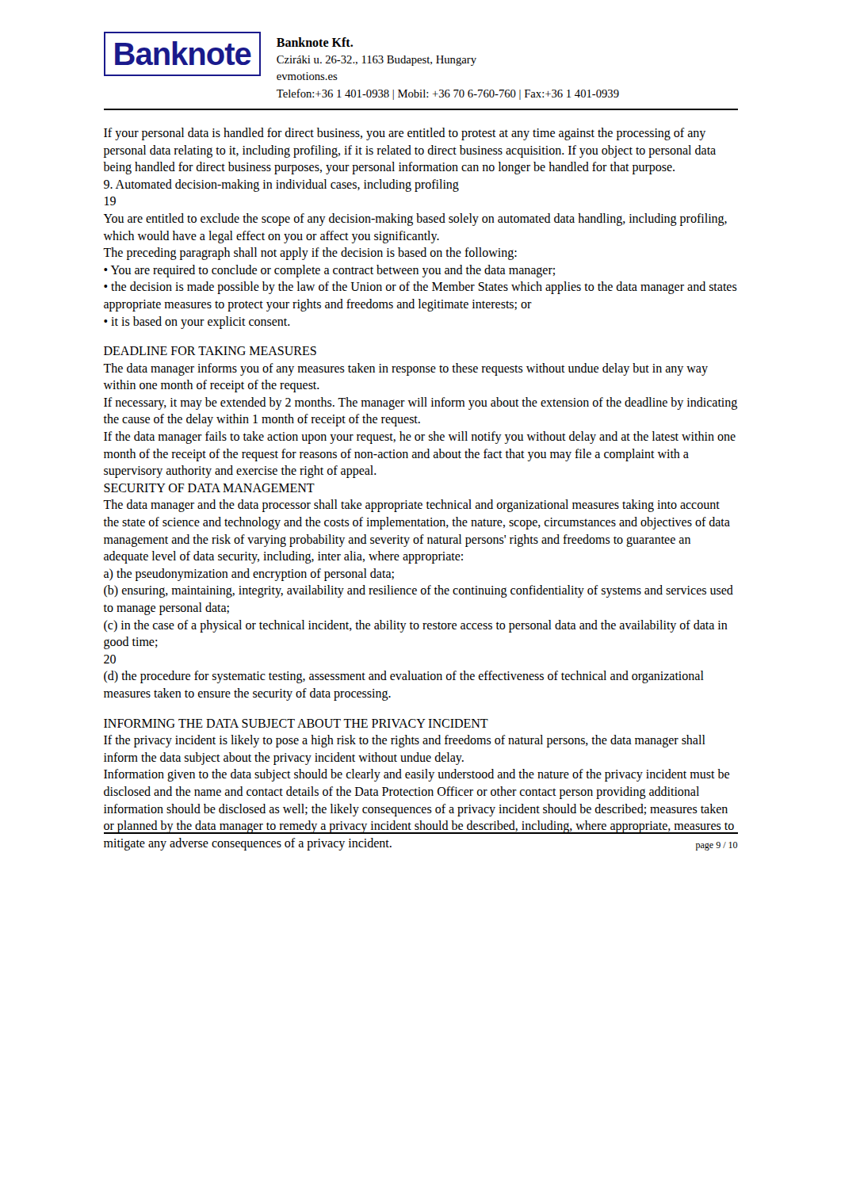Banknote
Banknote Kft.
Cziráki u. 26-32., 1163 Budapest, Hungary
evmotions.es
Telefon:+36 1 401-0938 | Mobil: +36 70 6-760-760 | Fax:+36 1 401-0939
If your personal data is handled for direct business, you are entitled to protest at any time against the processing of any personal data relating to it, including profiling, if it is related to direct business acquisition. If you object to personal data being handled for direct business purposes, your personal information can no longer be handled for that purpose.
9. Automated decision-making in individual cases, including profiling
19
You are entitled to exclude the scope of any decision-making based solely on automated data handling, including profiling, which would have a legal effect on you or affect you significantly.
The preceding paragraph shall not apply if the decision is based on the following:
• You are required to conclude or complete a contract between you and the data manager;
• the decision is made possible by the law of the Union or of the Member States which applies to the data manager and states appropriate measures to protect your rights and freedoms and legitimate interests; or
• it is based on your explicit consent.
DEADLINE FOR TAKING MEASURES
The data manager informs you of any measures taken in response to these requests without undue delay but in any way within one month of receipt of the request.
If necessary, it may be extended by 2 months. The manager will inform you about the extension of the deadline by indicating the cause of the delay within 1 month of receipt of the request.
If the data manager fails to take action upon your request, he or she will notify you without delay and at the latest within one month of the receipt of the request for reasons of non-action and about the fact that you may file a complaint with a supervisory authority and exercise the right of appeal.
SECURITY OF DATA MANAGEMENT
The data manager and the data processor shall take appropriate technical and organizational measures taking into account the state of science and technology and the costs of implementation, the nature, scope, circumstances and objectives of data management and the risk of varying probability and severity of natural persons' rights and freedoms to guarantee an adequate level of data security, including, inter alia, where appropriate:
a) the pseudonymization and encryption of personal data;
(b) ensuring, maintaining, integrity, availability and resilience of the continuing confidentiality of systems and services used to manage personal data;
(c) in the case of a physical or technical incident, the ability to restore access to personal data and the availability of data in good time;
20
(d) the procedure for systematic testing, assessment and evaluation of the effectiveness of technical and organizational measures taken to ensure the security of data processing.
INFORMING THE DATA SUBJECT ABOUT THE PRIVACY INCIDENT
If the privacy incident is likely to pose a high risk to the rights and freedoms of natural persons, the data manager shall inform the data subject about the privacy incident without undue delay.
Information given to the data subject should be clearly and easily understood and the nature of the privacy incident must be disclosed and the name and contact details of the Data Protection Officer or other contact person providing additional information should be disclosed as well; the likely consequences of a privacy incident should be described; measures taken or planned by the data manager to remedy a privacy incident should be described, including, where appropriate, measures to mitigate any adverse consequences of a privacy incident.
page 9 / 10